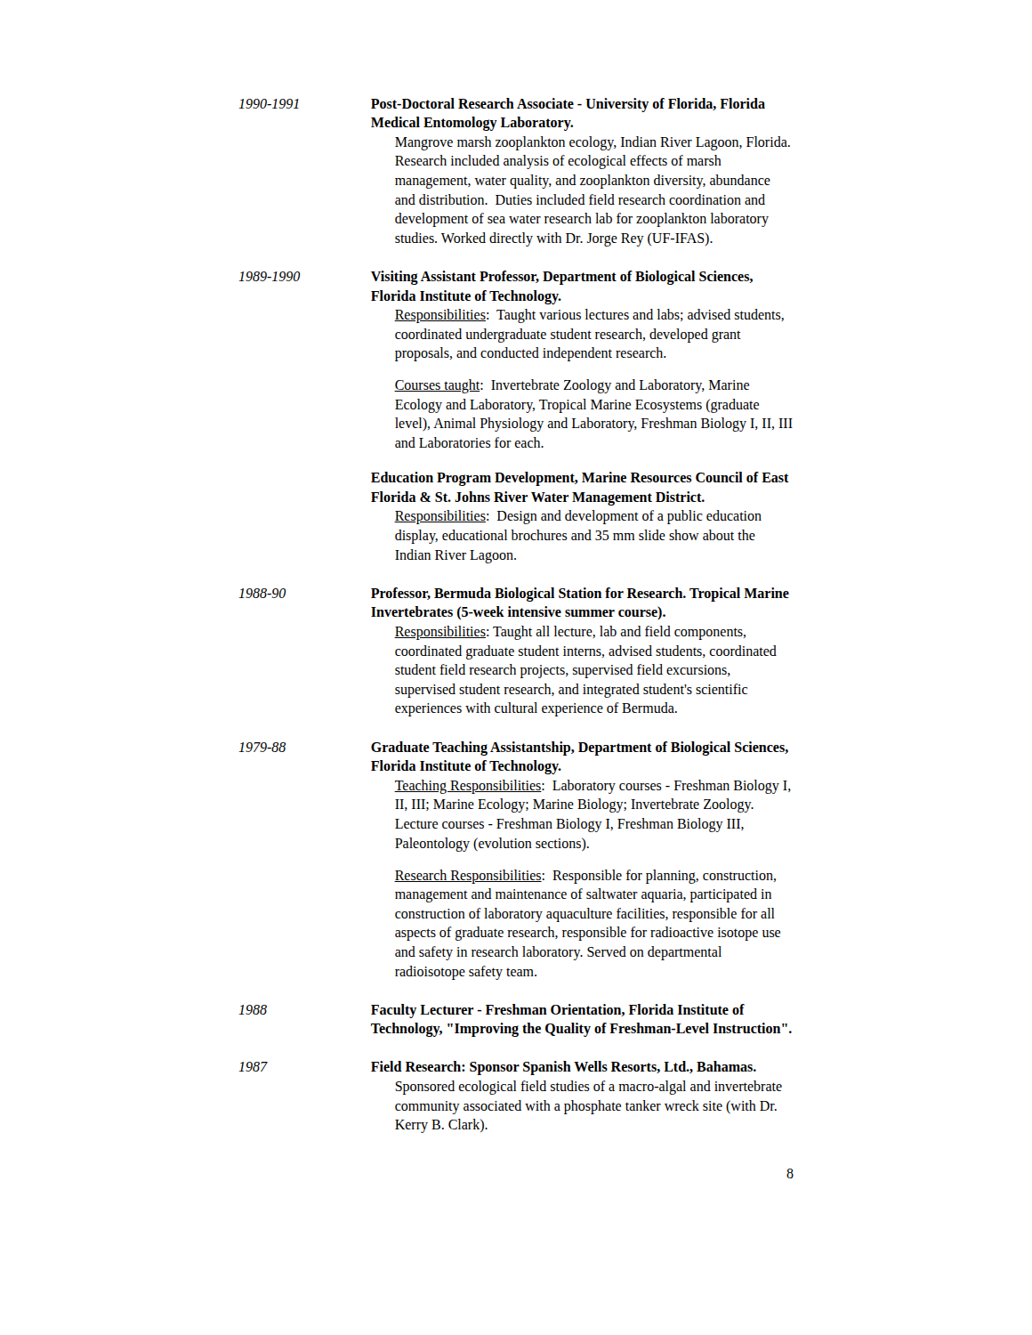1990-1991
Post-Doctoral Research Associate - University of Florida, Florida Medical Entomology Laboratory.
Mangrove marsh zooplankton ecology, Indian River Lagoon, Florida. Research included analysis of ecological effects of marsh management, water quality, and zooplankton diversity, abundance and distribution. Duties included field research coordination and development of sea water research lab for zooplankton laboratory studies. Worked directly with Dr. Jorge Rey (UF-IFAS).
1989-1990
Visiting Assistant Professor, Department of Biological Sciences, Florida Institute of Technology.
Responsibilities: Taught various lectures and labs; advised students, coordinated undergraduate student research, developed grant proposals, and conducted independent research.
Courses taught: Invertebrate Zoology and Laboratory, Marine Ecology and Laboratory, Tropical Marine Ecosystems (graduate level), Animal Physiology and Laboratory, Freshman Biology I, II, III and Laboratories for each.
Education Program Development, Marine Resources Council of East Florida & St. Johns River Water Management District.
Responsibilities: Design and development of a public education display, educational brochures and 35 mm slide show about the Indian River Lagoon.
1988-90
Professor, Bermuda Biological Station for Research. Tropical Marine Invertebrates (5-week intensive summer course).
Responsibilities: Taught all lecture, lab and field components, coordinated graduate student interns, advised students, coordinated student field research projects, supervised field excursions, supervised student research, and integrated student's scientific experiences with cultural experience of Bermuda.
1979-88
Graduate Teaching Assistantship, Department of Biological Sciences, Florida Institute of Technology.
Teaching Responsibilities: Laboratory courses - Freshman Biology I, II, III; Marine Ecology; Marine Biology; Invertebrate Zoology. Lecture courses - Freshman Biology I, Freshman Biology III, Paleontology (evolution sections).
Research Responsibilities: Responsible for planning, construction, management and maintenance of saltwater aquaria, participated in construction of laboratory aquaculture facilities, responsible for all aspects of graduate research, responsible for radioactive isotope use and safety in research laboratory. Served on departmental radioisotope safety team.
1988
Faculty Lecturer - Freshman Orientation, Florida Institute of Technology, "Improving the Quality of Freshman-Level Instruction".
1987
Field Research: Sponsor Spanish Wells Resorts, Ltd., Bahamas.
Sponsored ecological field studies of a macro-algal and invertebrate community associated with a phosphate tanker wreck site (with Dr. Kerry B. Clark).
8